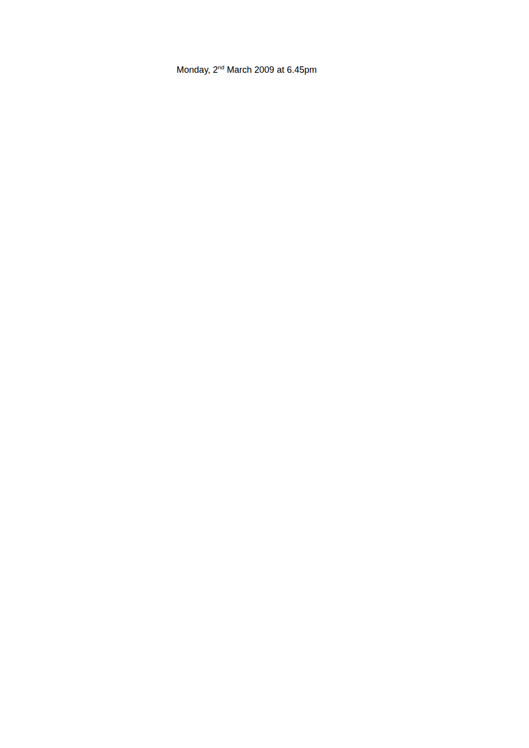Monday, 2nd March 2009 at 6.45pm